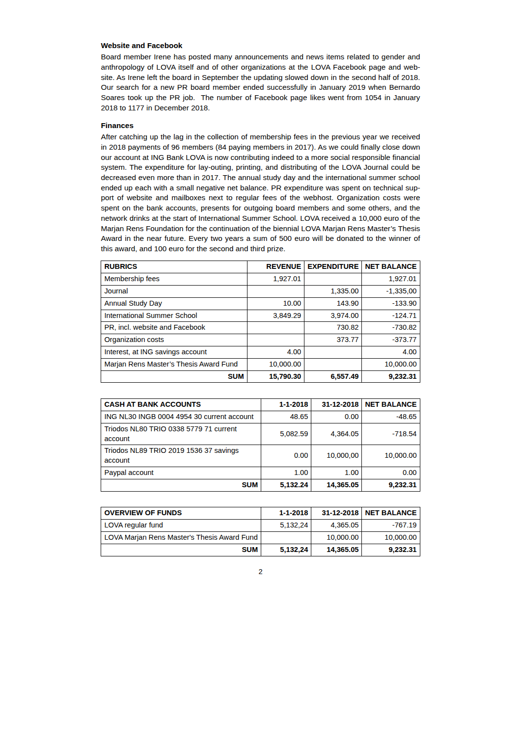Website and Facebook
Board member Irene has posted many announcements and news items related to gender and anthropology of LOVA itself and of other organizations at the LOVA Facebook page and website. As Irene left the board in September the updating slowed down in the second half of 2018. Our search for a new PR board member ended successfully in January 2019 when Bernardo Soares took up the PR job. The number of Facebook page likes went from 1054 in January 2018 to 1177 in December 2018.
Finances
After catching up the lag in the collection of membership fees in the previous year we received in 2018 payments of 96 members (84 paying members in 2017). As we could finally close down our account at ING Bank LOVA is now contributing indeed to a more social responsible financial system. The expenditure for lay-outing, printing, and distributing of the LOVA Journal could be decreased even more than in 2017. The annual study day and the international summer school ended up each with a small negative net balance. PR expenditure was spent on technical support of website and mailboxes next to regular fees of the webhost. Organization costs were spent on the bank accounts, presents for outgoing board members and some others, and the network drinks at the start of International Summer School. LOVA received a 10,000 euro of the Marjan Rens Foundation for the continuation of the biennial LOVA Marjan Rens Master’s Thesis Award in the near future. Every two years a sum of 500 euro will be donated to the winner of this award, and 100 euro for the second and third prize.
| RUBRICS | REVENUE | EXPENDITURE | NET BALANCE |
| --- | --- | --- | --- |
| Membership fees | 1,927.01 | | 1,927.01 |
| Journal | | 1,335.00 | -1,335,00 |
| Annual Study Day | 10.00 | 143.90 | -133.90 |
| International Summer School | 3,849.29 | 3,974.00 | -124.71 |
| PR, incl. website and Facebook | | 730.82 | -730.82 |
| Organization costs | | 373.77 | -373.77 |
| Interest, at ING savings account | 4.00 | | 4.00 |
| Marjan Rens Master’s Thesis Award Fund | 10,000.00 | | 10,000.00 |
| SUM | 15,790.30 | 6,557.49 | 9,232.31 |
| CASH AT BANK ACCOUNTS | 1-1-2018 | 31-12-2018 | NET BALANCE |
| --- | --- | --- | --- |
| ING NL30 INGB 0004 4954 30 current account | 48.65 | 0.00 | -48.65 |
| Triodos NL80 TRIO 0338 5779 71 current account | 5,082.59 | 4,364.05 | -718.54 |
| Triodos NL89 TRIO 2019 1536 37 savings account | 0.00 | 10,000,00 | 10,000.00 |
| Paypal account | 1.00 | 1.00 | 0.00 |
| SUM | 5,132.24 | 14,365.05 | 9,232.31 |
| OVERVIEW OF FUNDS | 1-1-2018 | 31-12-2018 | NET BALANCE |
| --- | --- | --- | --- |
| LOVA regular fund | 5,132,24 | 4,365.05 | -767.19 |
| LOVA Marjan Rens Master's Thesis Award Fund | | 10,000.00 | 10,000.00 |
| SUM | 5,132,24 | 14,365.05 | 9,232.31 |
2